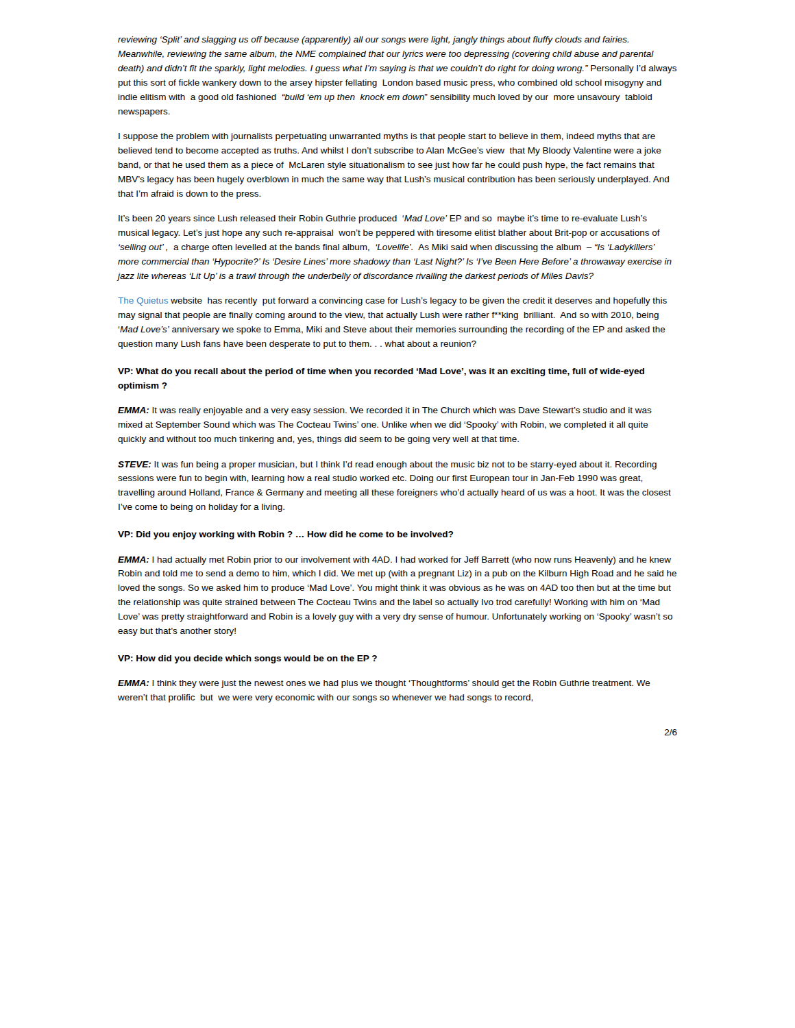reviewing ‘Split’ and slagging us off because (apparently) all our songs were light, jangly things about fluffy clouds and fairies. Meanwhile, reviewing the same album, the NME complained that our lyrics were too depressing (covering child abuse and parental death) and didn’t fit the sparkly, light melodies. I guess what I’m saying is that we couldn’t do right for doing wrong.” Personally I’d always put this sort of fickle wankery down to the arsey hipster fellating London based music press, who combined old school misogyny and indie elitism with a good old fashioned “build ‘em up then knock em down” sensibility much loved by our more unsavoury tabloid newspapers.
I suppose the problem with journalists perpetuating unwarranted myths is that people start to believe in them, indeed myths that are believed tend to become accepted as truths. And whilst I don’t subscribe to Alan McGee’s view that My Bloody Valentine were a joke band, or that he used them as a piece of McLaren style situationalism to see just how far he could push hype, the fact remains that MBV’s legacy has been hugely overblown in much the same way that Lush’s musical contribution has been seriously underplayed. And that I’m afraid is down to the press.
It’s been 20 years since Lush released their Robin Guthrie produced ‘Mad Love’ EP and so maybe it’s time to re-evaluate Lush’s musical legacy. Let’s just hope any such re-appraisal won’t be peppered with tiresome elitist blather about Brit-pop or accusations of ‘selling out’ , a charge often levelled at the bands final album, ‘Lovelife’. As Miki said when discussing the album – “Is ‘Ladykillers’ more commercial than ‘Hypocrite?’ Is ‘Desire Lines’ more shadowy than ‘Last Night?’ Is ‘I’ve Been Here Before’ a throwaway exercise in jazz lite whereas ‘Lit Up’ is a trawl through the underbelly of discordance rivalling the darkest periods of Miles Davis?
The Quietus website has recently put forward a convincing case for Lush’s legacy to be given the credit it deserves and hopefully this may signal that people are finally coming around to the view, that actually Lush were rather f**king brilliant. And so with 2010, being ‘Mad Love’s’ anniversary we spoke to Emma, Miki and Steve about their memories surrounding the recording of the EP and asked the question many Lush fans have been desperate to put to them. . . what about a reunion?
VP: What do you recall about the period of time when you recorded ‘Mad Love’, was it an exciting time, full of wide-eyed optimism ?
EMMA: It was really enjoyable and a very easy session. We recorded it in The Church which was Dave Stewart’s studio and it was mixed at September Sound which was The Cocteau Twins’ one. Unlike when we did ‘Spooky’ with Robin, we completed it all quite quickly and without too much tinkering and, yes, things did seem to be going very well at that time.
STEVE: It was fun being a proper musician, but I think I’d read enough about the music biz not to be starry-eyed about it. Recording sessions were fun to begin with, learning how a real studio worked etc. Doing our first European tour in Jan-Feb 1990 was great, travelling around Holland, France & Germany and meeting all these foreigners who’d actually heard of us was a hoot. It was the closest I’ve come to being on holiday for a living.
VP: Did you enjoy working with Robin ? … How did he come to be involved?
EMMA: I had actually met Robin prior to our involvement with 4AD. I had worked for Jeff Barrett (who now runs Heavenly) and he knew Robin and told me to send a demo to him, which I did. We met up (with a pregnant Liz) in a pub on the Kilburn High Road and he said he loved the songs. So we asked him to produce ‘Mad Love’. You might think it was obvious as he was on 4AD too then but at the time but the relationship was quite strained between The Cocteau Twins and the label so actually Ivo trod carefully! Working with him on ‘Mad Love’ was pretty straightforward and Robin is a lovely guy with a very dry sense of humour. Unfortunately working on ‘Spooky’ wasn’t so easy but that’s another story!
VP: How did you decide which songs would be on the EP ?
EMMA: I think they were just the newest ones we had plus we thought ‘Thoughtforms’ should get the Robin Guthrie treatment. We weren’t that prolific but we were very economic with our songs so whenever we had songs to record,
2/6